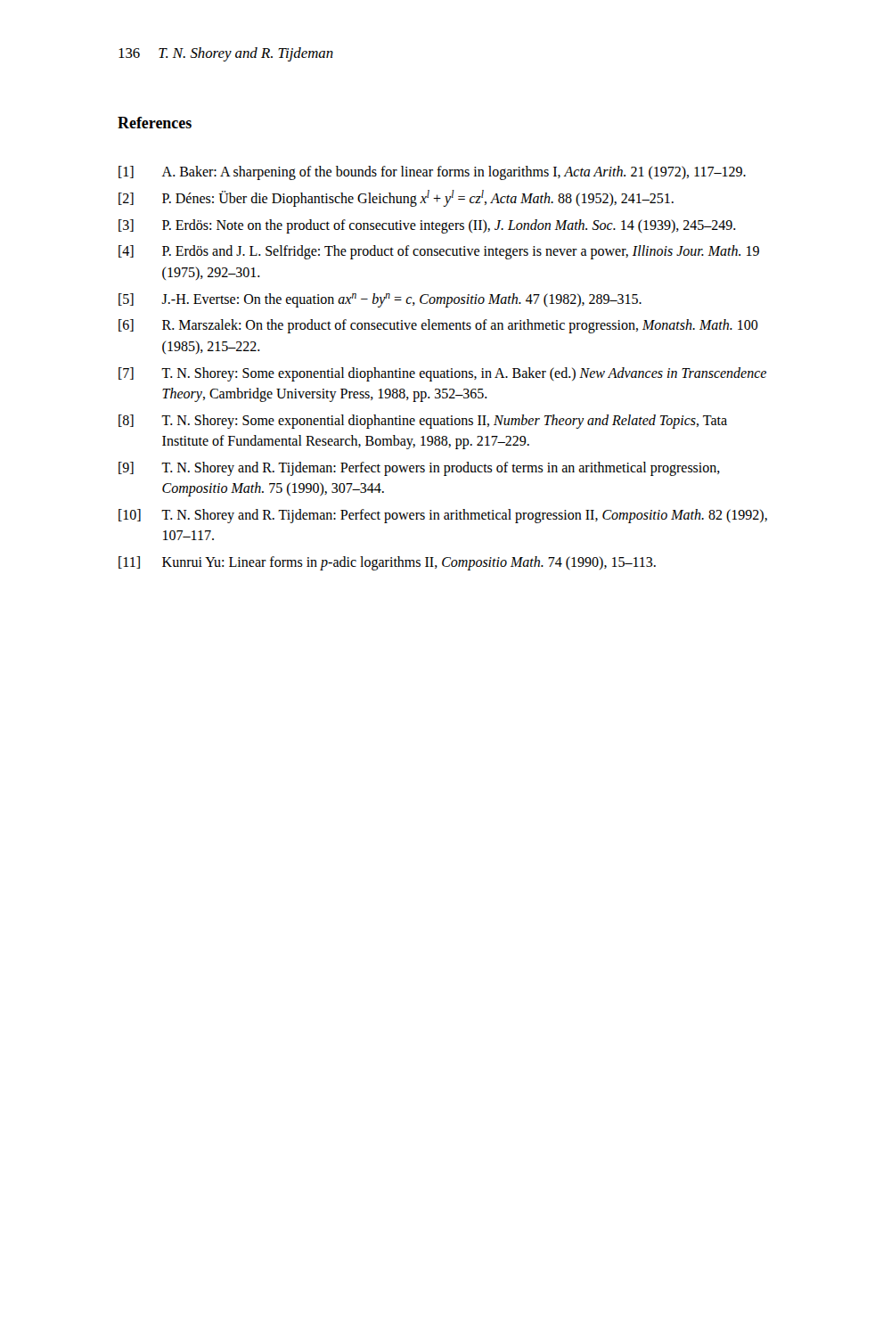136 T. N. Shorey and R. Tijdeman
References
[1] A. Baker: A sharpening of the bounds for linear forms in logarithms I, Acta Arith. 21 (1972), 117–129.
[2] P. Dénes: Über die Diophantische Gleichung xl + yl = czl, Acta Math. 88 (1952), 241–251.
[3] P. Erdös: Note on the product of consecutive integers (II), J. London Math. Soc. 14 (1939), 245–249.
[4] P. Erdös and J. L. Selfridge: The product of consecutive integers is never a power, Illinois Jour. Math. 19 (1975), 292–301.
[5] J.-H. Evertse: On the equation axn − byn = c, Compositio Math. 47 (1982), 289–315.
[6] R. Marszalek: On the product of consecutive elements of an arithmetic progression, Monatsh. Math. 100 (1985), 215–222.
[7] T. N. Shorey: Some exponential diophantine equations, in A. Baker (ed.) New Advances in Transcendence Theory, Cambridge University Press, 1988, pp. 352–365.
[8] T. N. Shorey: Some exponential diophantine equations II, Number Theory and Related Topics, Tata Institute of Fundamental Research, Bombay, 1988, pp. 217–229.
[9] T. N. Shorey and R. Tijdeman: Perfect powers in products of terms in an arithmetical progression, Compositio Math. 75 (1990), 307–344.
[10] T. N. Shorey and R. Tijdeman: Perfect powers in arithmetical progression II, Compositio Math. 82 (1992), 107–117.
[11] Kunrui Yu: Linear forms in p-adic logarithms II, Compositio Math. 74 (1990), 15–113.